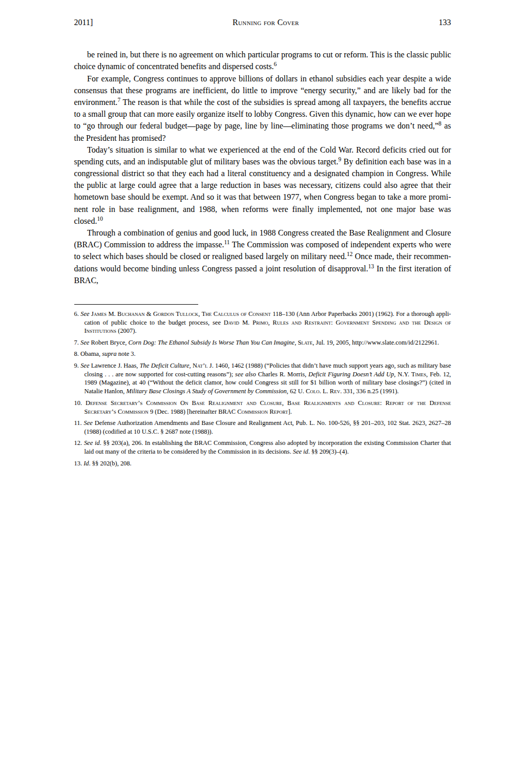2011] Running for Cover 133
be reined in, but there is no agreement on which particular programs to cut or reform. This is the classic public choice dynamic of concentrated benefits and dispersed costs.6
For example, Congress continues to approve billions of dollars in ethanol subsidies each year despite a wide consensus that these programs are inefficient, do little to improve “energy security,” and are likely bad for the environment.7 The reason is that while the cost of the subsidies is spread among all taxpayers, the benefits accrue to a small group that can more easily organize itself to lobby Congress. Given this dynamic, how can we ever hope to “go through our federal budget—page by page, line by line—eliminating those programs we don’t need,”8 as the President has promised?
Today’s situation is similar to what we experienced at the end of the Cold War. Record deficits cried out for spending cuts, and an indisputable glut of military bases was the obvious target.9 By definition each base was in a congressional district so that they each had a literal constituency and a designated champion in Congress. While the public at large could agree that a large reduction in bases was necessary, citizens could also agree that their hometown base should be exempt. And so it was that between 1977, when Congress began to take a more prominent role in base realignment, and 1988, when reforms were finally implemented, not one major base was closed.10
Through a combination of genius and good luck, in 1988 Congress created the Base Realignment and Closure (BRAC) Commission to address the impasse.11 The Commission was composed of independent experts who were to select which bases should be closed or realigned based largely on military need.12 Once made, their recommendations would become binding unless Congress passed a joint resolution of disapproval.13 In the first iteration of BRAC,
See James M. Buchanan & Gordon Tullock, The Calculus of Consent 118–130 (Ann Arbor Paperbacks 2001) (1962). For a thorough application of public choice to the budget process, see David M. Primo, Rules and Restraint: Government Spending and the Design of Institutions (2007).
See Robert Bryce, Corn Dog: The Ethanol Subsidy Is Worse Than You Can Imagine, Slate, Jul. 19, 2005, http://www.slate.com/id/2122961.
Obama, supra note 3.
See Lawrence J. Haas, The Deficit Culture, Nat’l J. 1460, 1462 (1988) (“Policies that didn’t have much support years ago, such as military base closing . . . are now supported for cost-cutting reasons”); see also Charles R. Morris, Deficit Figuring Doesn’t Add Up, N.Y. Times, Feb. 12, 1989 (Magazine), at 40 (“Without the deficit clamor, how could Congress sit still for $1 billion worth of military base closings?”) (cited in Natalie Hanlon, Military Base Closings A Study of Government by Commission, 62 U. Colo. L. Rev. 331, 336 n.25 (1991).
Defense Secretary’s Commission On Base Realignment and Closure, Base Realignments and Closure: Report of the Defense Secretary’s Commission 9 (Dec. 1988) [hereinafter BRAC Commission Report].
See Defense Authorization Amendments and Base Closure and Realignment Act, Pub. L. No. 100-526, §§ 201–203, 102 Stat. 2623, 2627–28 (1988) (codified at 10 U.S.C. § 2687 note (1988)).
See id. §§ 203(a), 206. In establishing the BRAC Commission, Congress also adopted by incorporation the existing Commission Charter that laid out many of the criteria to be considered by the Commission in its decisions. See id. §§ 209(3)–(4).
Id. §§ 202(b), 208.